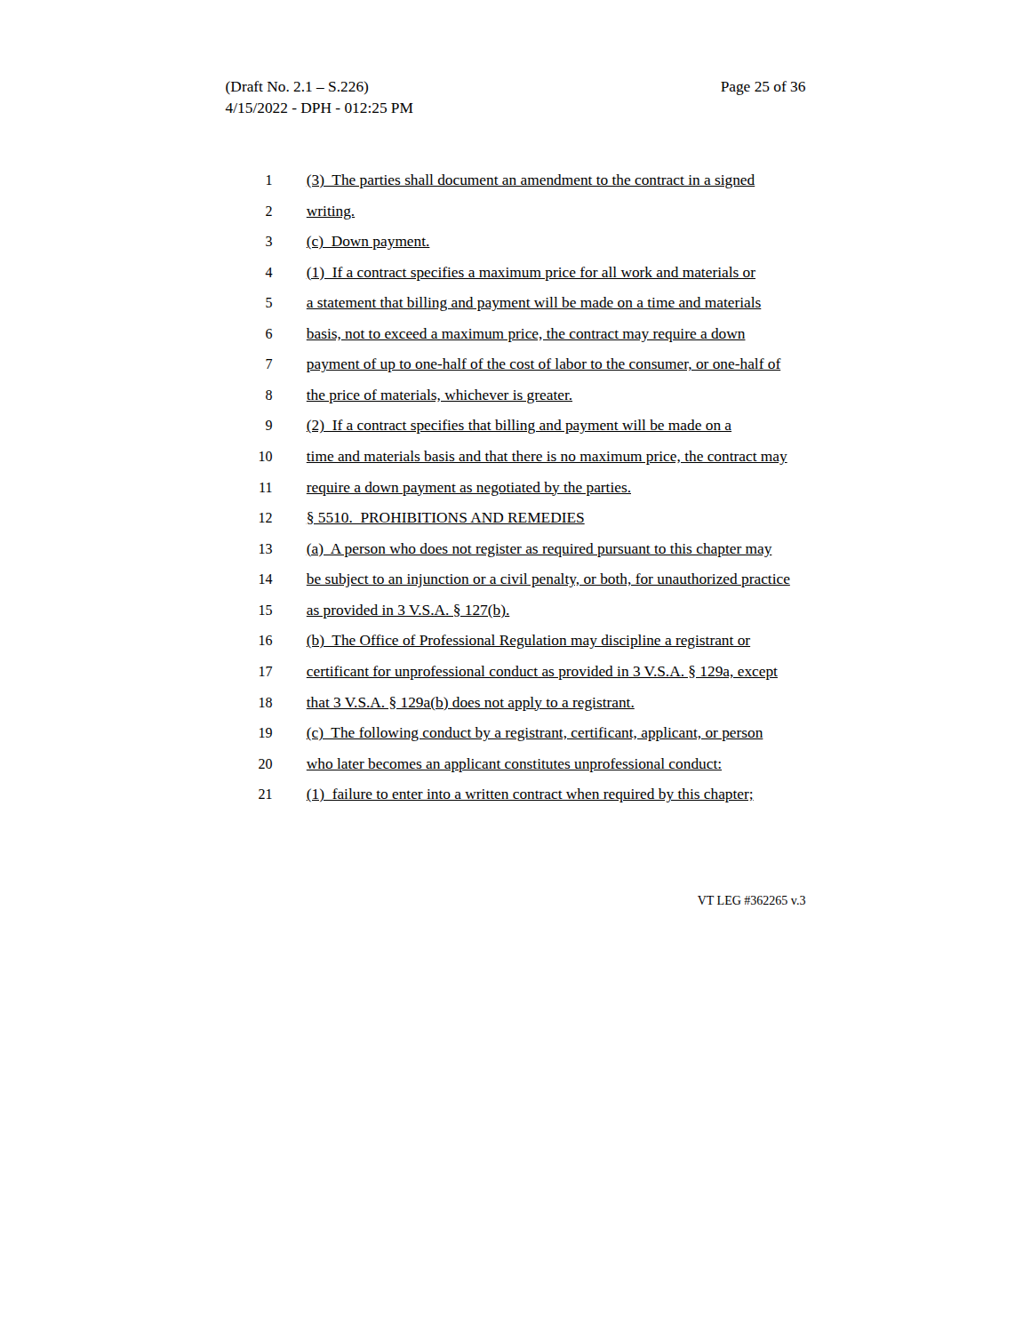(Draft No. 2.1 – S.226)
4/15/2022 - DPH - 012:25 PM
Page 25 of 36
(3) The parties shall document an amendment to the contract in a signed
writing.
(c) Down payment.
(1) If a contract specifies a maximum price for all work and materials or
a statement that billing and payment will be made on a time and materials
basis, not to exceed a maximum price, the contract may require a down
payment of up to one-half of the cost of labor to the consumer, or one-half of
the price of materials, whichever is greater.
(2) If a contract specifies that billing and payment will be made on a
time and materials basis and that there is no maximum price, the contract may
require a down payment as negotiated by the parties.
§ 5510. PROHIBITIONS AND REMEDIES
(a) A person who does not register as required pursuant to this chapter may
be subject to an injunction or a civil penalty, or both, for unauthorized practice
as provided in 3 V.S.A. § 127(b).
(b) The Office of Professional Regulation may discipline a registrant or
certificant for unprofessional conduct as provided in 3 V.S.A. § 129a, except
that 3 V.S.A. § 129a(b) does not apply to a registrant.
(c) The following conduct by a registrant, certificant, applicant, or person
who later becomes an applicant constitutes unprofessional conduct:
(1) failure to enter into a written contract when required by this chapter;
VT LEG #362265 v.3